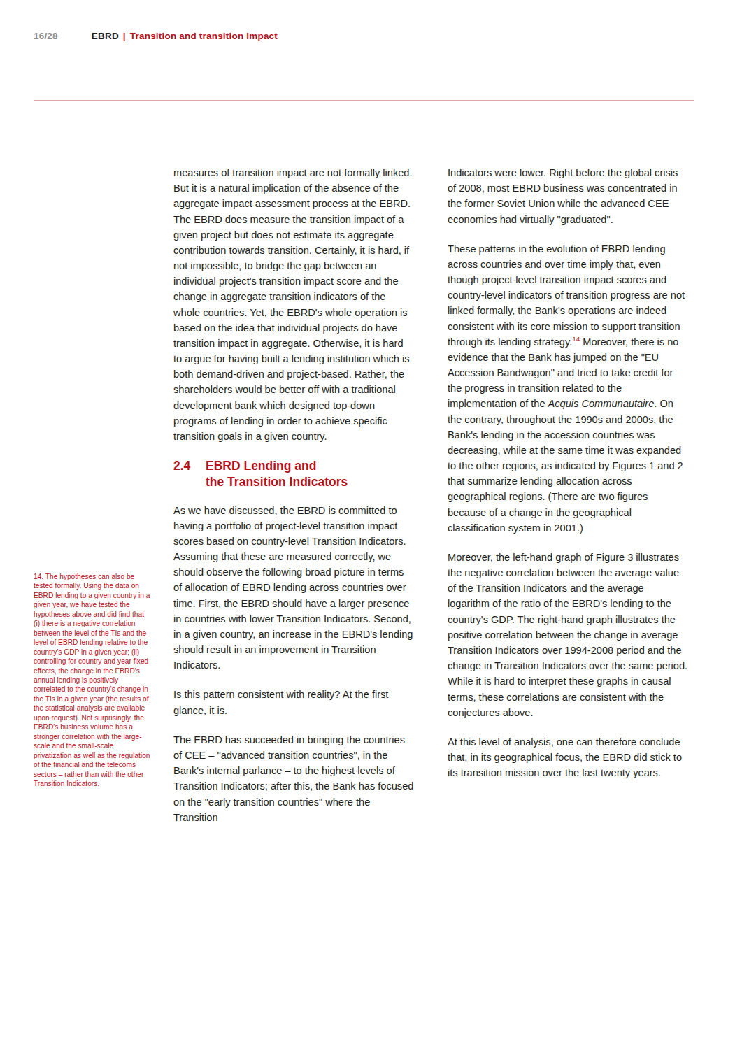16/28 EBRD|Transition and transition impact
14. The hypotheses can also be tested formally. Using the data on EBRD lending to a given country in a given year, we have tested the hypotheses above and did find that (i) there is a negative correlation between the level of the TIs and the level of EBRD lending relative to the country's GDP in a given year; (ii) controlling for country and year fixed effects, the change in the EBRD's annual lending is positively correlated to the country's change in the TIs in a given year (the results of the statistical analysis are available upon request). Not surprisingly, the EBRD's business volume has a stronger correlation with the large-scale and the small-scale privatization as well as the regulation of the financial and the telecoms sectors – rather than with the other Transition Indicators.
measures of transition impact are not formally linked. But it is a natural implication of the absence of the aggregate impact assessment process at the EBRD. The EBRD does measure the transition impact of a given project but does not estimate its aggregate contribution towards transition. Certainly, it is hard, if not impossible, to bridge the gap between an individual project's transition impact score and the change in aggregate transition indicators of the whole countries. Yet, the EBRD's whole operation is based on the idea that individual projects do have transition impact in aggregate. Otherwise, it is hard to argue for having built a lending institution which is both demand-driven and project-based. Rather, the shareholders would be better off with a traditional development bank which designed top-down programs of lending in order to achieve specific transition goals in a given country.
2.4 EBRD Lending and
the Transition Indicators
As we have discussed, the EBRD is committed to having a portfolio of project-level transition impact scores based on country-level Transition Indicators. Assuming that these are measured correctly, we should observe the following broad picture in terms of allocation of EBRD lending across countries over time. First, the EBRD should have a larger presence in countries with lower Transition Indicators. Second, in a given country, an increase in the EBRD's lending should result in an improvement in Transition Indicators.
Is this pattern consistent with reality? At the first glance, it is.
The EBRD has succeeded in bringing the countries of CEE – "advanced transition countries", in the Bank's internal parlance – to the highest levels of Transition Indicators; after this, the Bank has focused on the "early transition countries" where the Transition
Indicators were lower. Right before the global crisis of 2008, most EBRD business was concentrated in the former Soviet Union while the advanced CEE economies had virtually "graduated".
These patterns in the evolution of EBRD lending across countries and over time imply that, even though project-level transition impact scores and country-level indicators of transition progress are not linked formally, the Bank's operations are indeed consistent with its core mission to support transition through its lending strategy.14 Moreover, there is no evidence that the Bank has jumped on the "EU Accession Bandwagon" and tried to take credit for the progress in transition related to the implementation of the Acquis Communautaire. On the contrary, throughout the 1990s and 2000s, the Bank's lending in the accession countries was decreasing, while at the same time it was expanded to the other regions, as indicated by Figures 1 and 2 that summarize lending allocation across geographical regions. (There are two figures because of a change in the geographical classification system in 2001.)
Moreover, the left-hand graph of Figure 3 illustrates the negative correlation between the average value of the Transition Indicators and the average logarithm of the ratio of the EBRD's lending to the country's GDP. The right-hand graph illustrates the positive correlation between the change in average Transition Indicators over 1994-2008 period and the change in Transition Indicators over the same period. While it is hard to interpret these graphs in causal terms, these correlations are consistent with the conjectures above.
At this level of analysis, one can therefore conclude that, in its geographical focus, the EBRD did stick to its transition mission over the last twenty years.